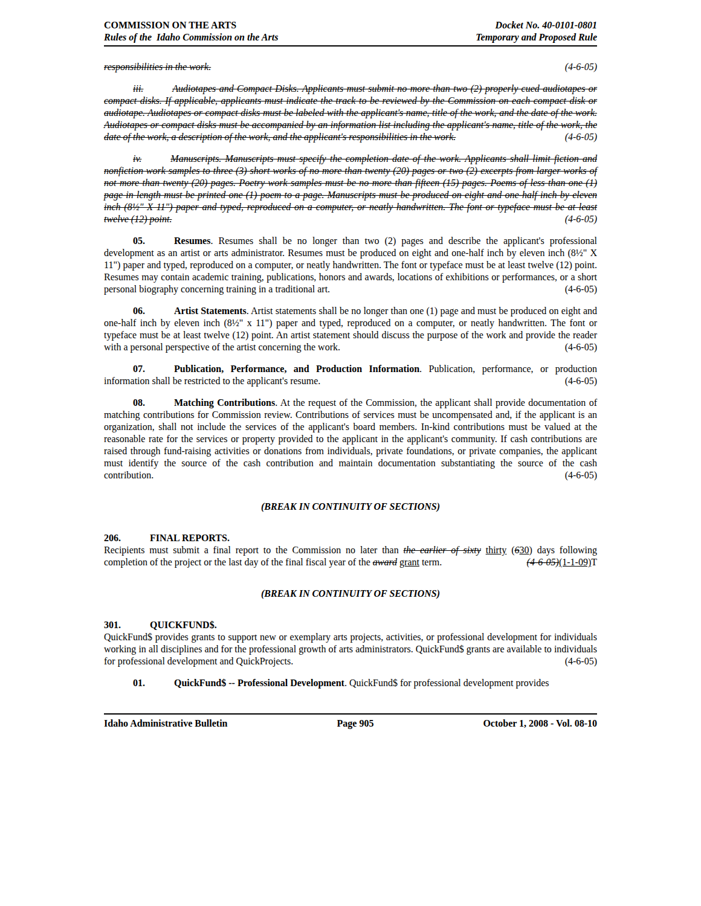COMMISSION ON THE ARTS Docket No. 40-0101-0801
Rules of the Idaho Commission on the Arts Temporary and Proposed Rule
responsibilities in the work.(4-6-05)
iii. Audiotapes and Compact Disks. Applicants must submit no more than two (2) properly cued audiotapes or compact disks. If applicable, applicants must indicate the track to be reviewed by the Commission on each compact disk or audiotape. Audiotapes or compact disks must be labeled with the applicant's name, title of the work, and the date of the work. Audiotapes or compact disks must be accompanied by an information list including the applicant's name, title of the work, the date of the work, a description of the work, and the applicant's responsibilities in the work.(4-6-05)
iv. Manuscripts. Manuscripts must specify the completion date of the work. Applicants shall limit fiction and nonfiction work samples to three (3) short works of no more than twenty (20) pages or two (2) excerpts from larger works of not more than twenty (20) pages. Poetry work samples must be no more than fifteen (15) pages. Poems of less than one (1) page in length must be printed one (1) poem to a page. Manuscripts must be produced on eight and one-half inch by eleven inch (8½" X 11") paper and typed, reproduced on a computer, or neatly handwritten. The font or typeface must be at least twelve (12) point.(4-6-05)
05. Resumes. Resumes shall be no longer than two (2) pages and describe the applicant's professional development as an artist or arts administrator. Resumes must be produced on eight and one-half inch by eleven inch (8½" X 11") paper and typed, reproduced on a computer, or neatly handwritten. The font or typeface must be at least twelve (12) point. Resumes may contain academic training, publications, honors and awards, locations of exhibitions or performances, or a short personal biography concerning training in a traditional art.(4-6-05)
06. Artist Statements. Artist statements shall be no longer than one (1) page and must be produced on eight and one-half inch by eleven inch (8½" x 11") paper and typed, reproduced on a computer, or neatly handwritten. The font or typeface must be at least twelve (12) point. An artist statement should discuss the purpose of the work and provide the reader with a personal perspective of the artist concerning the work.(4-6-05)
07. Publication, Performance, and Production Information. Publication, performance, or production information shall be restricted to the applicant's resume.(4-6-05)
08. Matching Contributions. At the request of the Commission, the applicant shall provide documentation of matching contributions for Commission review. Contributions of services must be uncompensated and, if the applicant is an organization, shall not include the services of the applicant's board members. In-kind contributions must be valued at the reasonable rate for the services or property provided to the applicant in the applicant's community. If cash contributions are raised through fund-raising activities or donations from individuals, private foundations, or private companies, the applicant must identify the source of the cash contribution and maintain documentation substantiating the source of the cash contribution.(4-6-05)
(BREAK IN CONTINUITY OF SECTIONS)
206. FINAL REPORTS.
Recipients must submit a final report to the Commission no later than the earlier of sixty thirty (630) days following completion of the project or the last day of the final fiscal year of the award grant term.(4-6-05)(1-1-09) T
(BREAK IN CONTINUITY OF SECTIONS)
301. QUICKFUND$.
QuickFund$ provides grants to support new or exemplary arts projects, activities, or professional development for individuals working in all disciplines and for the professional growth of arts administrators. QuickFund$ grants are available to individuals for professional development and QuickProjects.(4-6-05)
01. QuickFund$ -- Professional Development. QuickFund$ for professional development provides
Idaho Administrative Bulletin Page 905 October 1, 2008 - Vol. 08-10